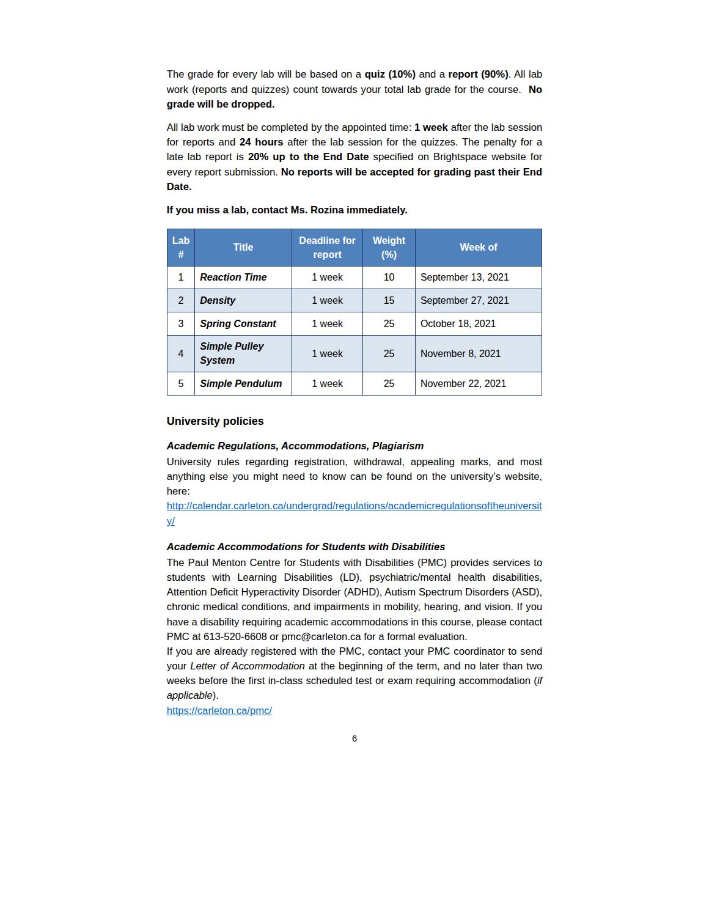The grade for every lab will be based on a quiz (10%) and a report (90%). All lab work (reports and quizzes) count towards your total lab grade for the course. No grade will be dropped.
All lab work must be completed by the appointed time: 1 week after the lab session for reports and 24 hours after the lab session for the quizzes. The penalty for a late lab report is 20% up to the End Date specified on Brightspace website for every report submission. No reports will be accepted for grading past their End Date.
If you miss a lab, contact Ms. Rozina immediately.
| Lab # | Title | Deadline for report | Weight (%) | Week of |
| --- | --- | --- | --- | --- |
| 1 | Reaction Time | 1 week | 10 | September 13, 2021 |
| 2 | Density | 1 week | 15 | September 27, 2021 |
| 3 | Spring Constant | 1 week | 25 | October 18, 2021 |
| 4 | Simple Pulley System | 1 week | 25 | November 8, 2021 |
| 5 | Simple Pendulum | 1 week | 25 | November 22, 2021 |
University policies
Academic Regulations, Accommodations, Plagiarism
University rules regarding registration, withdrawal, appealing marks, and most anything else you might need to know can be found on the university’s website, here:
http://calendar.carleton.ca/undergrad/regulations/academicregulationsoftheuniversity/
Academic Accommodations for Students with Disabilities
The Paul Menton Centre for Students with Disabilities (PMC) provides services to students with Learning Disabilities (LD), psychiatric/mental health disabilities, Attention Deficit Hyperactivity Disorder (ADHD), Autism Spectrum Disorders (ASD), chronic medical conditions, and impairments in mobility, hearing, and vision. If you have a disability requiring academic accommodations in this course, please contact PMC at 613-520-6608 or pmc@carleton.ca for a formal evaluation.
If you are already registered with the PMC, contact your PMC coordinator to send your Letter of Accommodation at the beginning of the term, and no later than two weeks before the first in-class scheduled test or exam requiring accommodation (if applicable).
https://carleton.ca/pmc/
6